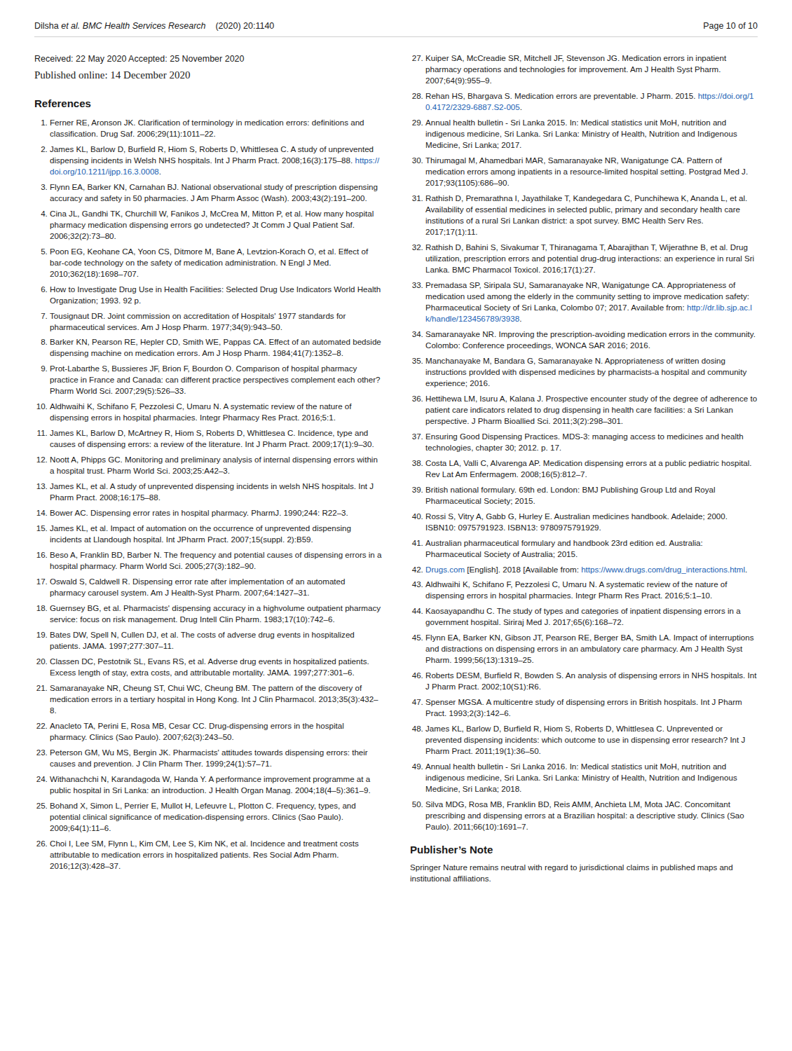Dilsha et al. BMC Health Services Research (2020) 20:1140
Page 10 of 10
Received: 22 May 2020 Accepted: 25 November 2020
Published online: 14 December 2020
References
Ferner RE, Aronson JK. Clarification of terminology in medication errors: definitions and classification. Drug Saf. 2006;29(11):1011–22.
James KL, Barlow D, Burfield R, Hiom S, Roberts D, Whittlesea C. A study of unprevented dispensing incidents in Welsh NHS hospitals. Int J Pharm Pract. 2008;16(3):175–88. https://doi.org/10.1211/ijpp.16.3.0008.
Flynn EA, Barker KN, Carnahan BJ. National observational study of prescription dispensing accuracy and safety in 50 pharmacies. J Am Pharm Assoc (Wash). 2003;43(2):191–200.
Cina JL, Gandhi TK, Churchill W, Fanikos J, McCrea M, Mitton P, et al. How many hospital pharmacy medication dispensing errors go undetected? Jt Comm J Qual Patient Saf. 2006;32(2):73–80.
Poon EG, Keohane CA, Yoon CS, Ditmore M, Bane A, Levtzion-Korach O, et al. Effect of bar-code technology on the safety of medication administration. N Engl J Med. 2010;362(18):1698–707.
How to Investigate Drug Use in Health Facilities: Selected Drug Use Indicators World Health Organization; 1993. 92 p.
Tousignaut DR. Joint commission on accreditation of Hospitals' 1977 standards for pharmaceutical services. Am J Hosp Pharm. 1977;34(9):943–50.
Barker KN, Pearson RE, Hepler CD, Smith WE, Pappas CA. Effect of an automated bedside dispensing machine on medication errors. Am J Hosp Pharm. 1984;41(7):1352–8.
Prot-Labarthe S, Bussieres JF, Brion F, Bourdon O. Comparison of hospital pharmacy practice in France and Canada: can different practice perspectives complement each other? Pharm World Sci. 2007;29(5):526–33.
Aldhwaihi K, Schifano F, Pezzolesi C, Umaru N. A systematic review of the nature of dispensing errors in hospital pharmacies. Integr Pharmacy Res Pract. 2016;5:1.
James KL, Barlow D, McArtney R, Hiom S, Roberts D, Whittlesea C. Incidence, type and causes of dispensing errors: a review of the literature. Int J Pharm Pract. 2009;17(1):9–30.
Noott A, Phipps GC. Monitoring and preliminary analysis of internal dispensing errors within a hospital trust. Pharm World Sci. 2003;25:A42–3.
James KL, et al. A study of unprevented dispensing incidents in welsh NHS hospitals. Int J Pharm Pract. 2008;16:175–88.
Bower AC. Dispensing error rates in hospital pharmacy. PharmJ. 1990;244: R22–3.
James KL, et al. Impact of automation on the occurrence of unprevented dispensing incidents at Llandough hospital. Int JPharm Pract. 2007;15(suppl. 2):B59.
Beso A, Franklin BD, Barber N. The frequency and potential causes of dispensing errors in a hospital pharmacy. Pharm World Sci. 2005;27(3):182–90.
Oswald S, Caldwell R. Dispensing error rate after implementation of an automated pharmacy carousel system. Am J Health-Syst Pharm. 2007;64:1427–31.
Guernsey BG, et al. Pharmacists' dispensing accuracy in a highvolume outpatient pharmacy service: focus on risk management. Drug Intell Clin Pharm. 1983;17(10):742–6.
Bates DW, Spell N, Cullen DJ, et al. The costs of adverse drug events in hospitalized patients. JAMA. 1997;277:307–11.
Classen DC, Pestotnik SL, Evans RS, et al. Adverse drug events in hospitalized patients. Excess length of stay, extra costs, and attributable mortality. JAMA. 1997;277:301–6.
Samaranayake NR, Cheung ST, Chui WC, Cheung BM. The pattern of the discovery of medication errors in a tertiary hospital in Hong Kong. Int J Clin Pharmacol. 2013;35(3):432–8.
Anacleto TA, Perini E, Rosa MB, Cesar CC. Drug-dispensing errors in the hospital pharmacy. Clinics (Sao Paulo). 2007;62(3):243–50.
Peterson GM, Wu MS, Bergin JK. Pharmacists' attitudes towards dispensing errors: their causes and prevention. J Clin Pharm Ther. 1999;24(1):57–71.
Withanachchi N, Karandagoda W, Handa Y. A performance improvement programme at a public hospital in Sri Lanka: an introduction. J Health Organ Manag. 2004;18(4–5):361–9.
Bohand X, Simon L, Perrier E, Mullot H, Lefeuvre L, Plotton C. Frequency, types, and potential clinical significance of medication-dispensing errors. Clinics (Sao Paulo). 2009;64(1):11–6.
Choi I, Lee SM, Flynn L, Kim CM, Lee S, Kim NK, et al. Incidence and treatment costs attributable to medication errors in hospitalized patients. Res Social Adm Pharm. 2016;12(3):428–37.
Kuiper SA, McCreadie SR, Mitchell JF, Stevenson JG. Medication errors in inpatient pharmacy operations and technologies for improvement. Am J Health Syst Pharm. 2007;64(9):955–9.
Rehan HS, Bhargava S. Medication errors are preventable. J Pharm. 2015. https://doi.org/10.4172/2329-6887.S2-005.
Annual health bulletin - Sri Lanka 2015. In: Medical statistics unit MoH, nutrition and indigenous medicine, Sri Lanka. Sri Lanka: Ministry of Health, Nutrition and Indigenous Medicine, Sri Lanka; 2017.
Thirumagal M, Ahamedbari MAR, Samaranayake NR, Wanigatunge CA. Pattern of medication errors among inpatients in a resource-limited hospital setting. Postgrad Med J. 2017;93(1105):686–90.
Rathish D, Premarathna I, Jayathilake T, Kandegedara C, Punchihewa K, Ananda L, et al. Availability of essential medicines in selected public, primary and secondary health care institutions of a rural Sri Lankan district: a spot survey. BMC Health Serv Res. 2017;17(1):11.
Rathish D, Bahini S, Sivakumar T, Thiranagama T, Abarajithan T, Wijerathne B, et al. Drug utilization, prescription errors and potential drug-drug interactions: an experience in rural Sri Lanka. BMC Pharmacol Toxicol. 2016;17(1):27.
Premadasa SP, Siripala SU, Samaranayake NR, Wanigatunge CA. Appropriateness of medication used among the elderly in the community setting to improve medication safety: Pharmaceutical Society of Sri Lanka, Colombo 07; 2017. Available from: http://dr.lib.sjp.ac.lk/handle/123456789/3938.
Samaranayake NR. Improving the prescription-avoiding medication errors in the community. Colombo: Conference proceedings, WONCA SAR 2016; 2016.
Manchanayake M, Bandara G, Samaranayake N. Appropriateness of written dosing instructions provlded with dispensed medicines by pharmacists-a hospital and community experience; 2016.
Hettihewa LM, Isuru A, Kalana J. Prospective encounter study of the degree of adherence to patient care indicators related to drug dispensing in health care facilities: a Sri Lankan perspective. J Pharm Bioallied Sci. 2011;3(2):298–301.
Ensuring Good Dispensing Practices. MDS-3: managing access to medicines and health technologies, chapter 30; 2012. p. 17.
Costa LA, Valli C, Alvarenga AP. Medication dispensing errors at a public pediatric hospital. Rev Lat Am Enfermagem. 2008;16(5):812–7.
British national formulary. 69th ed. London: BMJ Publishing Group Ltd and Royal Pharmaceutical Society; 2015.
Rossi S, Vitry A, Gabb G, Hurley E. Australian medicines handbook. Adelaide; 2000. ISBN10: 0975791923. ISBN13: 9780975791929.
Australian pharmaceutical formulary and handbook 23rd edition ed. Australia: Pharmaceutical Society of Australia; 2015.
Drugs.com [English]. 2018 [Available from: https://www.drugs.com/drug_interactions.html.
Aldhwaihi K, Schifano F, Pezzolesi C, Umaru N. A systematic review of the nature of dispensing errors in hospital pharmacies. Integr Pharm Res Pract. 2016;5:1–10.
Kaosayapandhu C. The study of types and categories of inpatient dispensing errors in a government hospital. Siriraj Med J. 2017;65(6):168–72.
Flynn EA, Barker KN, Gibson JT, Pearson RE, Berger BA, Smith LA. Impact of interruptions and distractions on dispensing errors in an ambulatory care pharmacy. Am J Health Syst Pharm. 1999;56(13):1319–25.
Roberts DESM, Burfield R, Bowden S. An analysis of dispensing errors in NHS hospitals. Int J Pharm Pract. 2002;10(S1):R6.
Spenser MGSA. A multicentre study of dispensing errors in British hospitals. Int J Pharm Pract. 1993;2(3):142–6.
James KL, Barlow D, Burfield R, Hiom S, Roberts D, Whittlesea C. Unprevented or prevented dispensing incidents: which outcome to use in dispensing error research? Int J Pharm Pract. 2011;19(1):36–50.
Annual health bulletin - Sri Lanka 2016. In: Medical statistics unit MoH, nutrition and indigenous medicine, Sri Lanka. Sri Lanka: Ministry of Health, Nutrition and Indigenous Medicine, Sri Lanka; 2018.
Silva MDG, Rosa MB, Franklin BD, Reis AMM, Anchieta LM, Mota JAC. Concomitant prescribing and dispensing errors at a Brazilian hospital: a descriptive study. Clinics (Sao Paulo). 2011;66(10):1691–7.
Publisher’s Note
Springer Nature remains neutral with regard to jurisdictional claims in published maps and institutional affiliations.